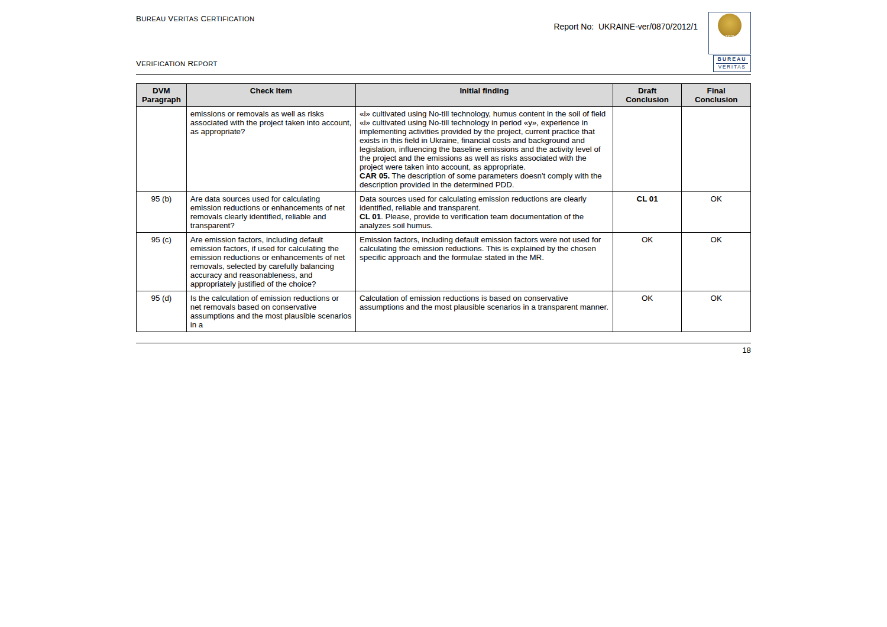BUREAU VERITAS CERTIFICATION
Report No: UKRAINE-ver/0870/2012/1
VERIFICATION REPORT
BUREAU
VERITAS
| DVM Paragraph | Check Item | Initial finding | Draft Conclusion | Final Conclusion |
| --- | --- | --- | --- | --- |
| | emissions or removals as well as risks associated with the project taken into account, as appropriate? | «i» cultivated using No-till technology, humus content in the soil of field «i» cultivated using No-till technology in period «y», experience in implementing activities provided by the project, current practice that exists in this field in Ukraine, financial costs and background and legislation, influencing the baseline emissions and the activity level of the project and the emissions as well as risks associated with the project were taken into account, as appropriate. CAR 05. The description of some parameters doesn't comply with the description provided in the determined PDD. | | |
| 95 (b) | Are data sources used for calculating emission reductions or enhancements of net removals clearly identified, reliable and transparent? | Data sources used for calculating emission reductions are clearly identified, reliable and transparent. CL 01 . Please, provide to verification team documentation of the analyzes soil humus. | CL 01 | OK |
| 95 (c) | Are emission factors, including default emission factors, if used for calculating the emission reductions or enhancements of net removals, selected by carefully balancing accuracy and reasonableness, and appropriately justified of the choice? | Emission factors, including default emission factors were not used for calculating the emission reductions. This is explained by the chosen specific approach and the formulae stated in the MR. | OK | OK |
| 95 (d) | Is the calculation of emission reductions or net removals based on conservative assumptions and the most plausible scenarios in a | Calculation of emission reductions is based on conservative assumptions and the most plausible scenarios in a transparent manner. | OK | OK |
18